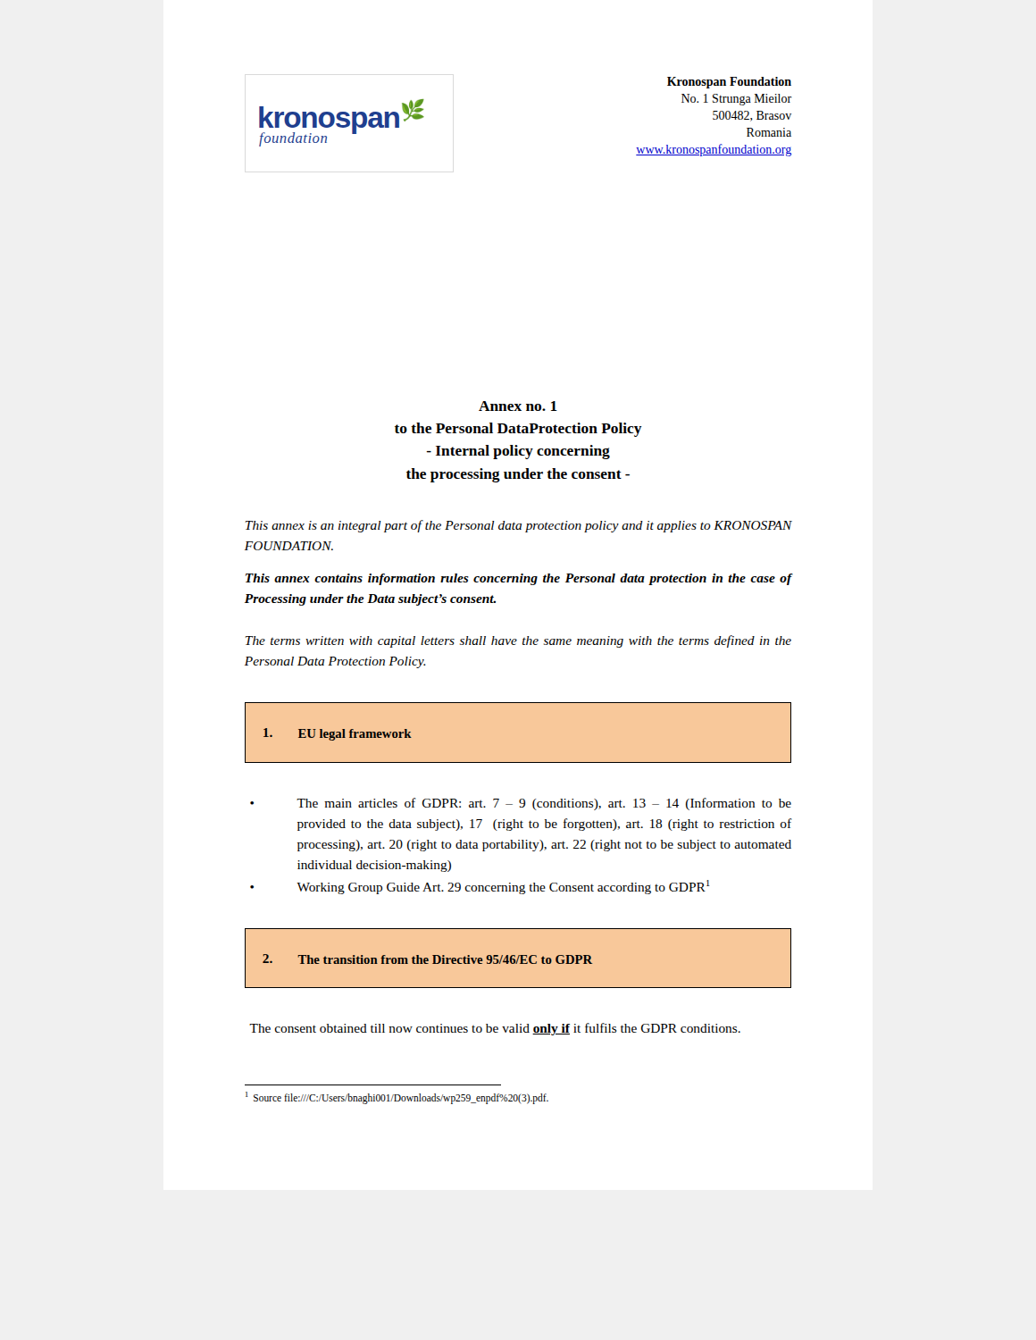kronospan🌿 foundation
Kronospan Foundation
No. 1 Strunga Mieilor
500482, Brasov
Romania
www.kronospanfoundation.org
Annex no. 1
to the Personal DataProtection Policy
- Internal policy concerning
the processing under the consent -
This annex is an integral part of the Personal data protection policy and it applies to KRONOSPAN FOUNDATION.
This annex contains information rules concerning the Personal data protection in the case of Processing under the Data subject’s consent.
The terms written with capital letters shall have the same meaning with the terms defined in the Personal Data Protection Policy.
1.
EU legal framework
The main articles of GDPR: art. 7 – 9 (conditions), art. 13 – 14 (Information to be provided to the data subject), 17 (right to be forgotten), art. 18 (right to restriction of processing), art. 20 (right to data portability), art. 22 (right not to be subject to automated individual decision-making)
Working Group Guide Art. 29 concerning the Consent according to GDPR1
2.
The transition from the Directive 95/46/EC to GDPR
The consent obtained till now continues to be valid only if it fulfils the GDPR conditions.
1 Source file:///C:/Users/bnaghi001/Downloads/wp259_enpdf%20(3).pdf.